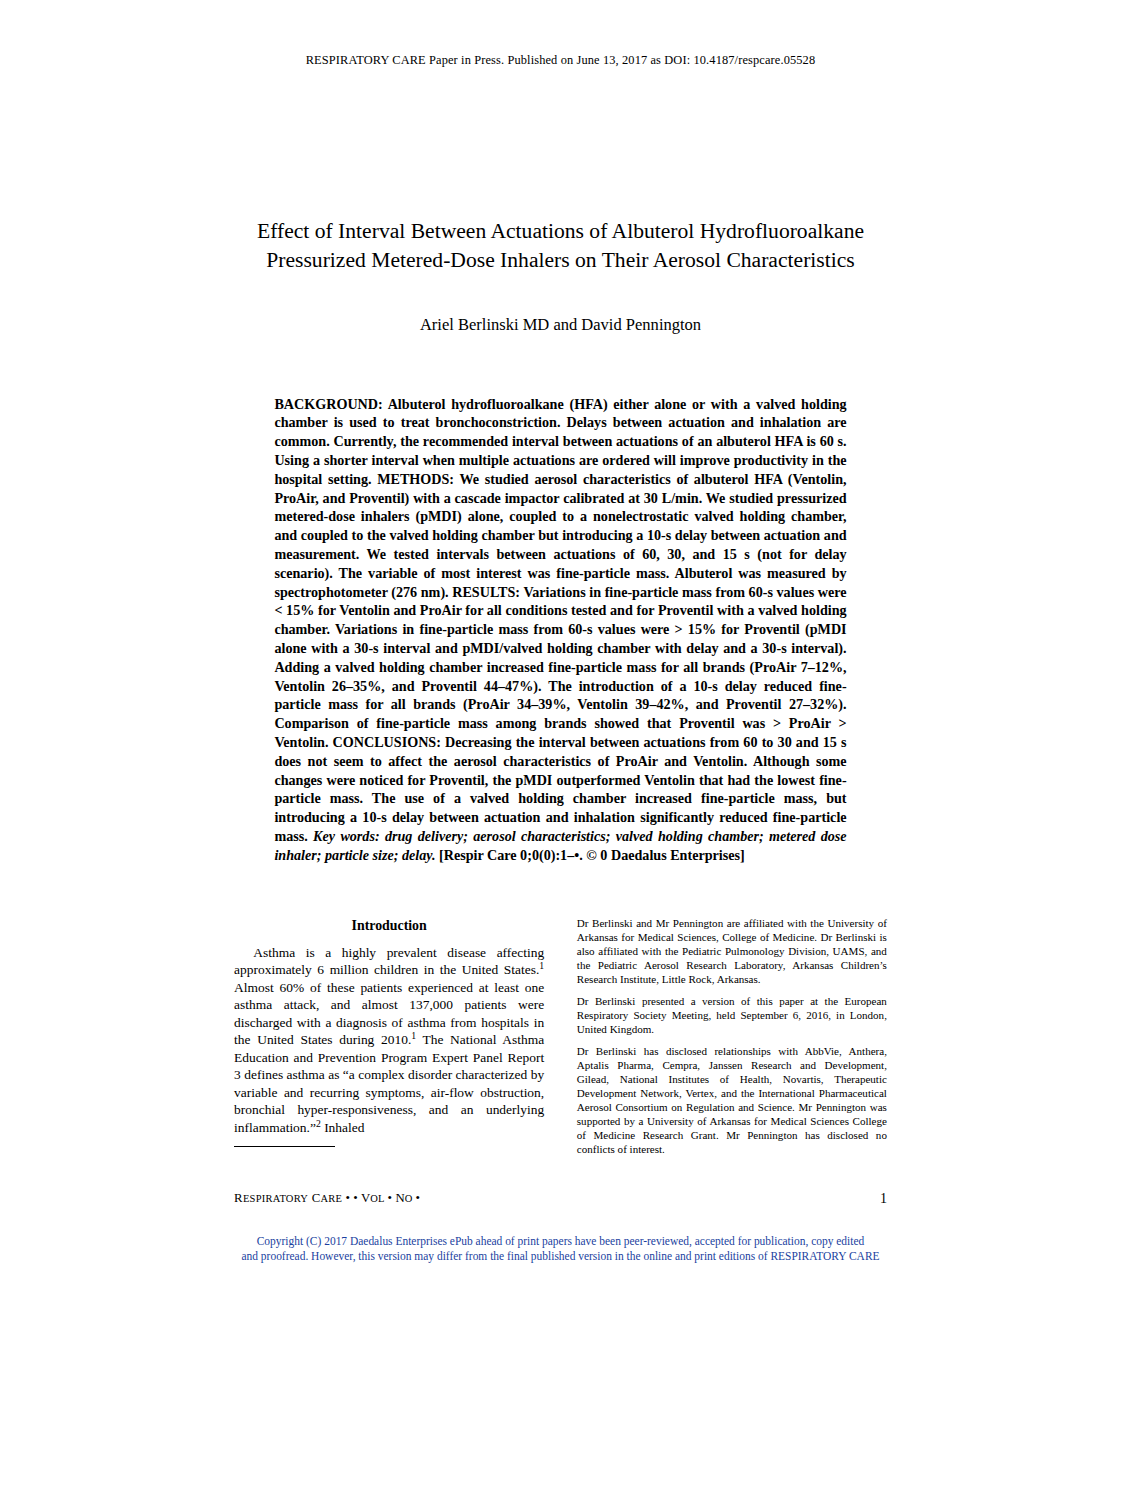RESPIRATORY CARE Paper in Press. Published on June 13, 2017 as DOI: 10.4187/respcare.05528
Effect of Interval Between Actuations of Albuterol Hydrofluoroalkane
Pressurized Metered-Dose Inhalers on Their Aerosol Characteristics
Ariel Berlinski MD and David Pennington
BACKGROUND: Albuterol hydrofluoroalkane (HFA) either alone or with a valved holding chamber is used to treat bronchoconstriction. Delays between actuation and inhalation are common. Currently, the recommended interval between actuations of an albuterol HFA is 60 s. Using a shorter interval when multiple actuations are ordered will improve productivity in the hospital setting. METHODS: We studied aerosol characteristics of albuterol HFA (Ventolin, ProAir, and Proventil) with a cascade impactor calibrated at 30 L/min. We studied pressurized metered-dose inhalers (pMDI) alone, coupled to a nonelectrostatic valved holding chamber, and coupled to the valved holding chamber but introducing a 10-s delay between actuation and measurement. We tested intervals between actuations of 60, 30, and 15 s (not for delay scenario). The variable of most interest was fine-particle mass. Albuterol was measured by spectrophotometer (276 nm). RESULTS: Variations in fine-particle mass from 60-s values were < 15% for Ventolin and ProAir for all conditions tested and for Proventil with a valved holding chamber. Variations in fine-particle mass from 60-s values were > 15% for Proventil (pMDI alone with a 30-s interval and pMDI/valved holding chamber with delay and a 30-s interval). Adding a valved holding chamber increased fine-particle mass for all brands (ProAir 7–12%, Ventolin 26–35%, and Proventil 44–47%). The introduction of a 10-s delay reduced fine-particle mass for all brands (ProAir 34–39%, Ventolin 39–42%, and Proventil 27–32%). Comparison of fine-particle mass among brands showed that Proventil was > ProAir > Ventolin. CONCLUSIONS: Decreasing the interval between actuations from 60 to 30 and 15 s does not seem to affect the aerosol characteristics of ProAir and Ventolin. Although some changes were noticed for Proventil, the pMDI outperformed Ventolin that had the lowest fine-particle mass. The use of a valved holding chamber increased fine-particle mass, but introducing a 10-s delay between actuation and inhalation significantly reduced fine-particle mass. Key words: drug delivery; aerosol characteristics; valved holding chamber; metered dose inhaler; particle size; delay. [Respir Care 0;0(0):1–•. © 0 Daedalus Enterprises]
Introduction
Asthma is a highly prevalent disease affecting approximately 6 million children in the United States.1 Almost 60% of these patients experienced at least one asthma attack, and almost 137,000 patients were discharged with a diagnosis of asthma from hospitals in the United States during 2010.1 The National Asthma Education and Prevention Program Expert Panel Report 3 defines asthma as “a complex disorder characterized by variable and recurring symptoms, air-flow obstruction, bronchial hyper-responsiveness, and an underlying inflammation.”2 Inhaled
Dr Berlinski and Mr Pennington are affiliated with the University of Arkansas for Medical Sciences, College of Medicine. Dr Berlinski is also affiliated with the Pediatric Pulmonology Division, UAMS, and the Pediatric Aerosol Research Laboratory, Arkansas Children’s Research Institute, Little Rock, Arkansas.
Dr Berlinski presented a version of this paper at the European Respiratory Society Meeting, held September 6, 2016, in London, United Kingdom.
Dr Berlinski has disclosed relationships with AbbVie, Anthera, Aptalis Pharma, Cempra, Janssen Research and Development, Gilead, National Institutes of Health, Novartis, Therapeutic Development Network, Vertex, and the International Pharmaceutical Aerosol Consortium on Regulation and Science. Mr Pennington was supported by a University of Arkansas for Medical Sciences College of Medicine Research Grant. Mr Pennington has disclosed no conflicts of interest.
RESPIRATORY CARE • • VOL • NO • 1
Copyright (C) 2017 Daedalus Enterprises ePub ahead of print papers have been peer-reviewed, accepted for publication, copy edited
and proofread. However, this version may differ from the final published version in the online and print editions of RESPIRATORY CARE